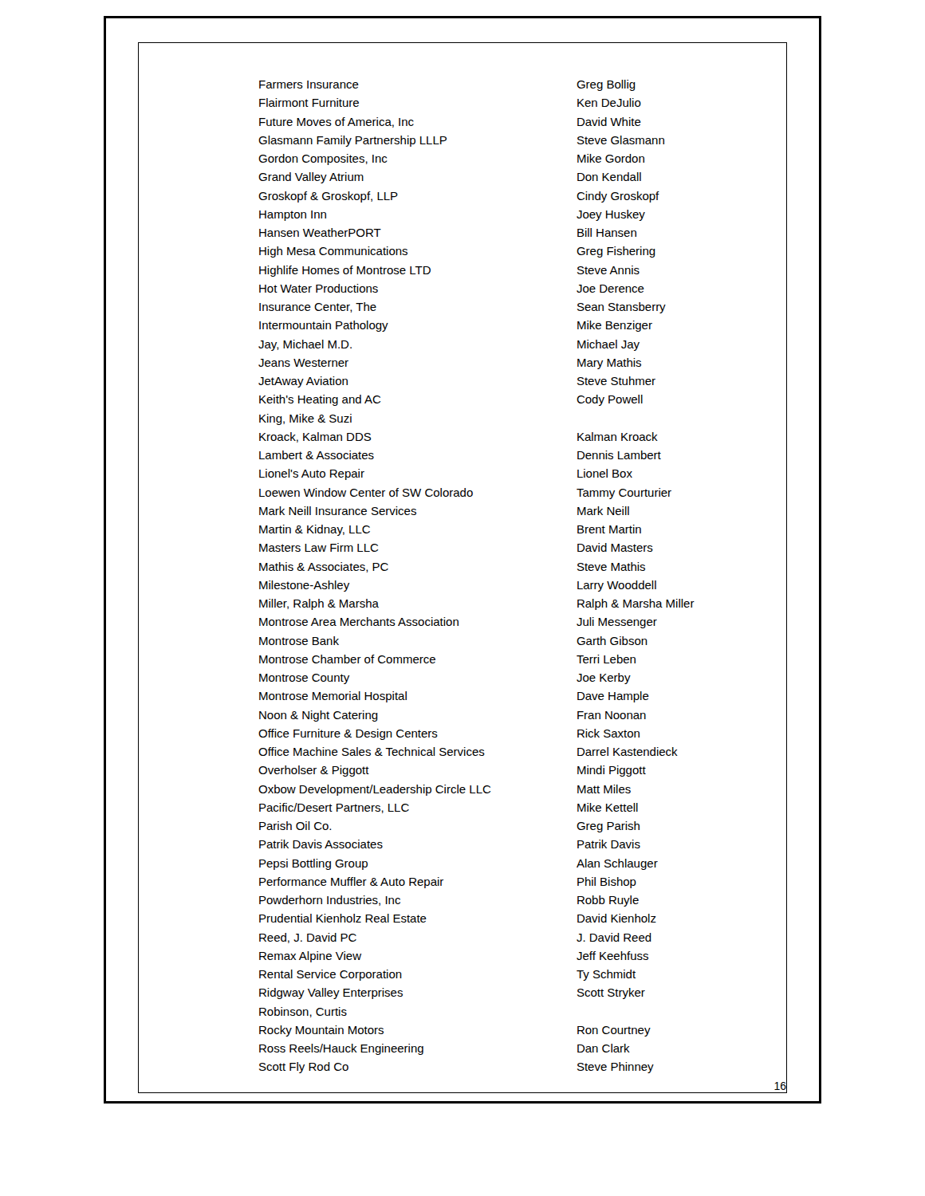| Farmers Insurance | Greg Bollig |
| Flairmont Furniture | Ken DeJulio |
| Future Moves of America, Inc | David White |
| Glasmann Family Partnership LLLP | Steve Glasmann |
| Gordon Composites, Inc | Mike Gordon |
| Grand Valley Atrium | Don Kendall |
| Groskopf & Groskopf, LLP | Cindy Groskopf |
| Hampton Inn | Joey Huskey |
| Hansen WeatherPORT | Bill Hansen |
| High Mesa Communications | Greg Fishering |
| Highlife Homes of Montrose LTD | Steve Annis |
| Hot Water Productions | Joe Derence |
| Insurance Center, The | Sean Stansberry |
| Intermountain Pathology | Mike Benziger |
| Jay, Michael M.D. | Michael Jay |
| Jeans Westerner | Mary Mathis |
| JetAway Aviation | Steve Stuhmer |
| Keith's Heating and AC | Cody Powell |
| King, Mike & Suzi | |
| Kroack, Kalman DDS | Kalman Kroack |
| Lambert & Associates | Dennis Lambert |
| Lionel's Auto Repair | Lionel Box |
| Loewen Window Center of SW Colorado | Tammy Courturier |
| Mark Neill Insurance Services | Mark Neill |
| Martin & Kidnay, LLC | Brent Martin |
| Masters Law Firm LLC | David Masters |
| Mathis & Associates, PC | Steve Mathis |
| Milestone-Ashley | Larry Wooddell |
| Miller, Ralph & Marsha | Ralph & Marsha Miller |
| Montrose Area Merchants Association | Juli Messenger |
| Montrose Bank | Garth Gibson |
| Montrose Chamber of Commerce | Terri Leben |
| Montrose County | Joe Kerby |
| Montrose Memorial Hospital | Dave Hample |
| Noon & Night Catering | Fran Noonan |
| Office Furniture & Design Centers | Rick Saxton |
| Office Machine Sales & Technical Services | Darrel Kastendieck |
| Overholser & Piggott | Mindi Piggott |
| Oxbow Development/Leadership Circle LLC | Matt Miles |
| Pacific/Desert Partners, LLC | Mike Kettell |
| Parish Oil Co. | Greg Parish |
| Patrik Davis Associates | Patrik Davis |
| Pepsi Bottling Group | Alan Schlauger |
| Performance Muffler & Auto Repair | Phil Bishop |
| Powderhorn Industries, Inc | Robb Ruyle |
| Prudential Kienholz Real Estate | David Kienholz |
| Reed, J. David PC | J. David Reed |
| Remax Alpine View | Jeff Keehfuss |
| Rental Service Corporation | Ty Schmidt |
| Ridgway Valley Enterprises | Scott Stryker |
| Robinson, Curtis | |
| Rocky Mountain Motors | Ron Courtney |
| Ross Reels/Hauck Engineering | Dan Clark |
| Scott Fly Rod Co | Steve Phinney |
16